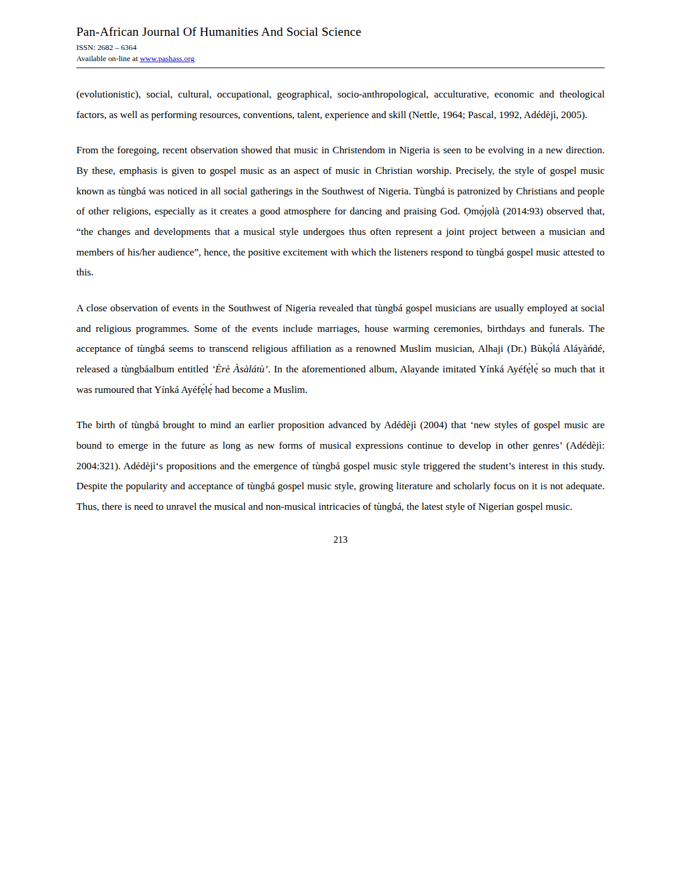Pan-African Journal Of Humanities And Social Science
ISSN: 2682 – 6364
Available on-line at www.pashass.org
(evolutionistic), social, cultural, occupational, geographical, socio-anthropological, acculturative, economic and theological factors, as well as performing resources, conventions, talent, experience and skill (Nettle, 1964; Pascal, 1992, Adédèjì, 2005).
From the foregoing, recent observation showed that music in Christendom in Nigeria is seen to be evolving in a new direction. By these, emphasis is given to gospel music as an aspect of music in Christian worship. Precisely, the style of gospel music known as tùngbá was noticed in all social gatherings in the Southwest of Nigeria. Tùngbá is patronized by Christians and people of other religions, especially as it creates a good atmosphere for dancing and praising God. Ọmọ́jọlà (2014:93) observed that, “the changes and developments that a musical style undergoes thus often represent a joint project between a musician and members of his/her audience”, hence, the positive excitement with which the listeners respond to tùngbá gospel music attested to this.
A close observation of events in the Southwest of Nigeria revealed that tùngbá gospel musicians are usually employed at social and religious programmes. Some of the events include marriages, house warming ceremonies, birthdays and funerals. The acceptance of tùngbá seems to transcend religious affiliation as a renowned Muslim musician, Alhaji (Dr.) Bùkọ́lá Aláyàńdé, released a tùngbáalbum entitled ‘Èrè Àsàlátù’. In the aforementioned album, Alayande imitated Yínká Ayéfẹ́lẹ́ so much that it was rumoured that Yínká Ayéfẹ́lẹ́ had become a Muslim.
The birth of tùngbá brought to mind an earlier proposition advanced by Adédèjì (2004) that ‘new styles of gospel music are bound to emerge in the future as long as new forms of musical expressions continue to develop in other genres’ (Adédèjì: 2004:321). Adédèjì‘s propositions and the emergence of tùngbá gospel music style triggered the student’s interest in this study. Despite the popularity and acceptance of tùngbá gospel music style, growing literature and scholarly focus on it is not adequate. Thus, there is need to unravel the musical and non-musical intricacies of tùngbá, the latest style of Nigerian gospel music.
213